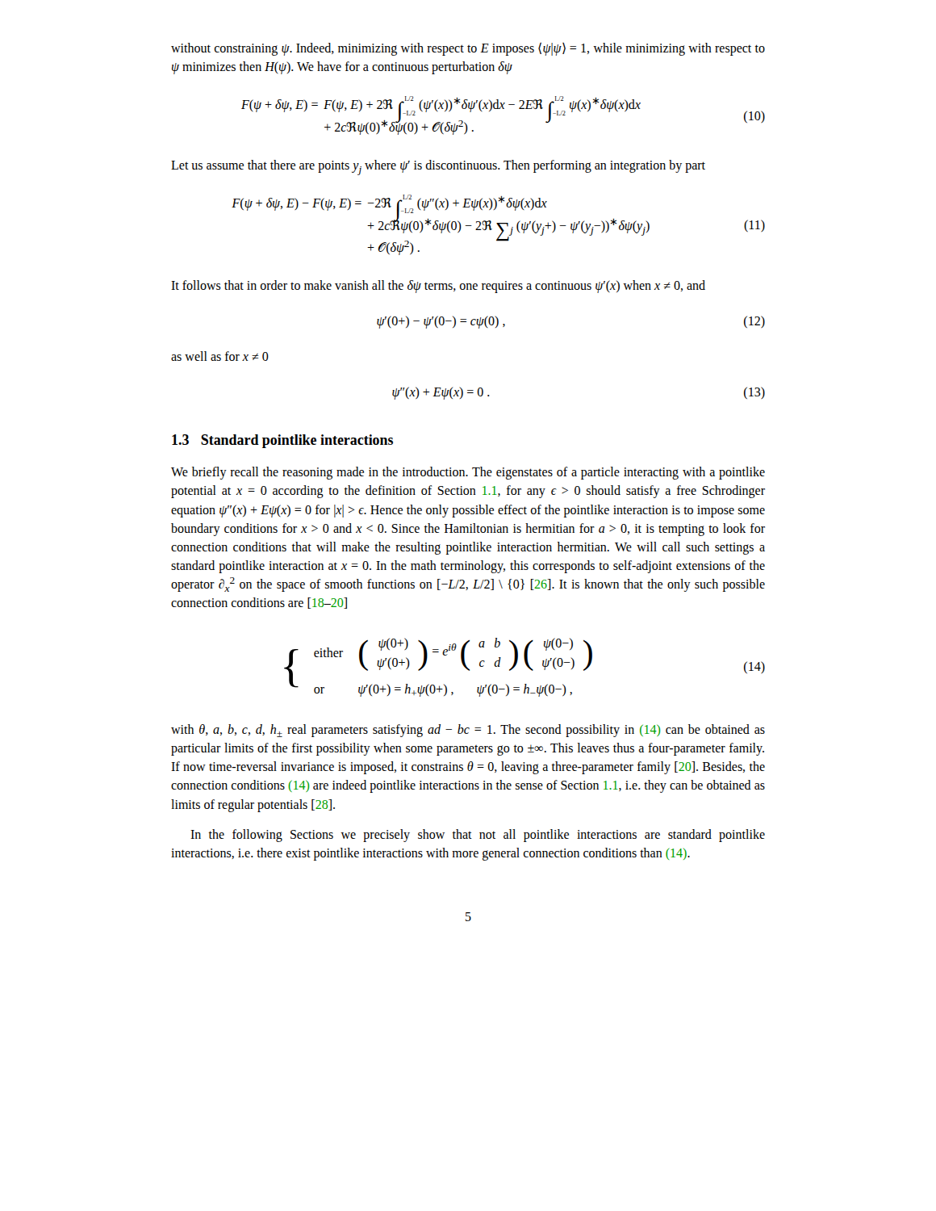without constraining ψ. Indeed, minimizing with respect to E imposes ⟨ψ|ψ⟩ = 1, while minimizing with respect to ψ minimizes then H(ψ). We have for a continuous perturbation δψ
| F ( ψ + δψ , E ) = | F ( ψ , E ) + 2ℜ ∫ L/2 −L/2 ( ψ ′( x )) ∗ δψ ′( x )d x − 2 E ℜ ∫ L/2 −L/2 ψ ( x ) ∗ δψ ( x )d x |
| | + 2 c ℜ ψ (0) ∗ δψ (0) + 𝒪( δψ 2 ) . |
(10)
Let us assume that there are points yj where ψ′ is discontinuous. Then performing an integration by part
| F ( ψ + δψ , E ) − F ( ψ , E ) = | −2ℜ ∫ L/2 −L/2 ( ψ ″( x ) + Eψ ( x )) ∗ δψ ( x )d x |
| | + 2 c ℜ ψ (0) ∗ δψ (0) − 2ℜ ∑ j ( ψ ′( y j +) − ψ ′( y j −)) ∗ δψ ( y j ) |
| | + 𝒪( δψ 2 ) . |
(11)
It follows that in order to make vanish all the δψ terms, one requires a continuous ψ′(x) when x ≠ 0, and
ψ′(0+) − ψ′(0−) = cψ(0) ,
(12)
as well as for x ≠ 0
ψ″(x) + Eψ(x) = 0 .
(13)
1.3 Standard pointlike interactions
We briefly recall the reasoning made in the introduction. The eigenstates of a particle interacting with a pointlike potential at x = 0 according to the definition of Section 1.1, for any ϵ > 0 should satisfy a free Schrodinger equation ψ″(x) + Eψ(x) = 0 for |x| > ϵ. Hence the only possible effect of the pointlike interaction is to impose some boundary conditions for x > 0 and x < 0. Since the Hamiltonian is hermitian for a > 0, it is tempting to look for connection conditions that will make the resulting pointlike interaction hermitian. We will call such settings a standard pointlike interaction at x = 0. In the math terminology, this corresponds to self-adjoint extensions of the operator ∂x2 on the space of smooth functions on [−L/2, L/2] \ {0} [26]. It is known that the only such possible connection conditions are [18–20]
{
| either | ( / ψ (0+) / / ψ ′(0+) / ) = e iθ ( / a / b / / c / d / ) ( / ψ (0−) / / ψ ′(0−) / ) |
| or | ψ ′(0+) = h + ψ (0+) , ψ ′(0−) = h − ψ (0−) , |
(14)
with θ, a, b, c, d, h± real parameters satisfying ad − bc = 1. The second possibility in (14) can be obtained as particular limits of the first possibility when some parameters go to ±∞. This leaves thus a four-parameter family. If now time-reversal invariance is imposed, it constrains θ = 0, leaving a three-parameter family [20]. Besides, the connection conditions (14) are indeed pointlike interactions in the sense of Section 1.1, i.e. they can be obtained as limits of regular potentials [28].
In the following Sections we precisely show that not all pointlike interactions are standard pointlike interactions, i.e. there exist pointlike interactions with more general connection conditions than (14).
5